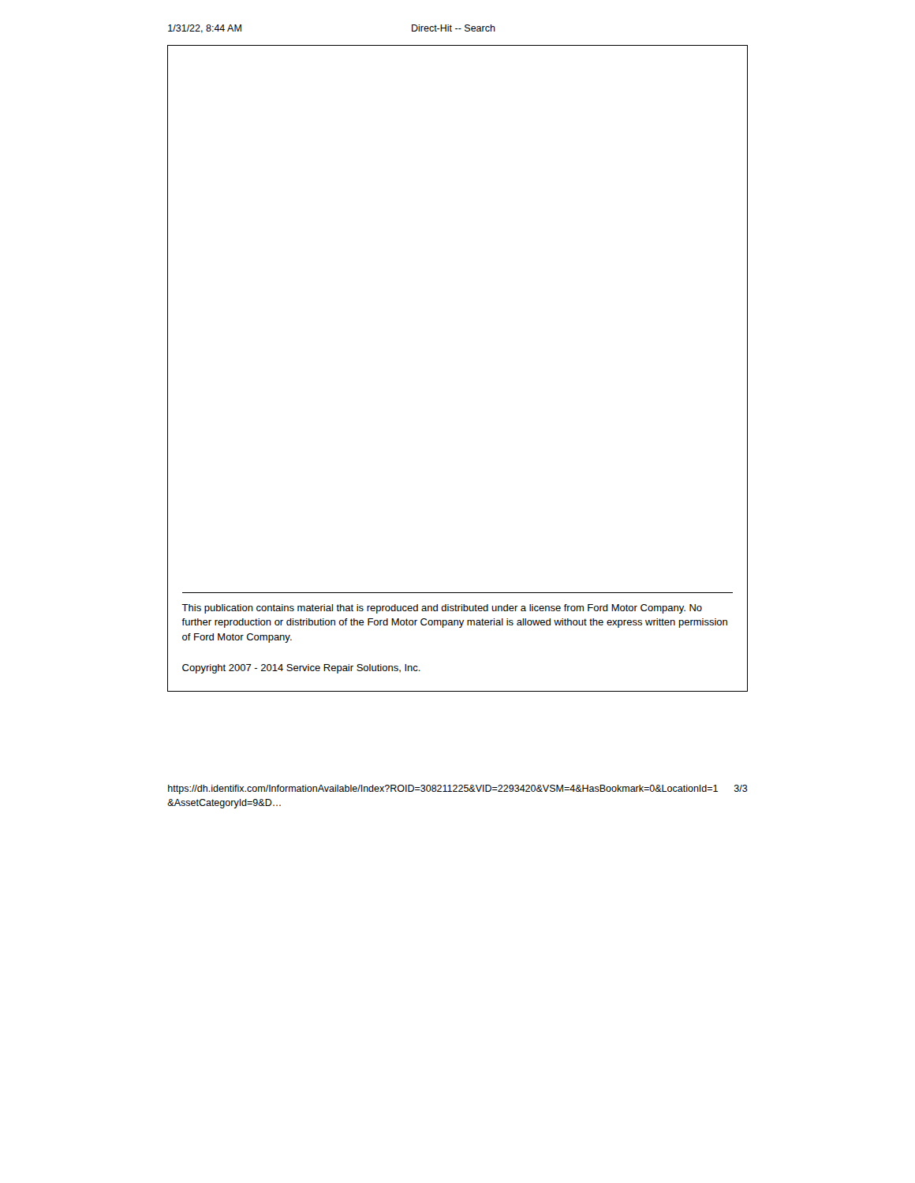1/31/22, 8:44 AM
Direct-Hit -- Search
This publication contains material that is reproduced and distributed under a license from Ford Motor Company. No further reproduction or distribution of the Ford Motor Company material is allowed without the express written permission of Ford Motor Company.
Copyright 2007 - 2014 Service Repair Solutions, Inc.
https://dh.identifix.com/InformationAvailable/Index?ROID=308211225&VID=2293420&VSM=4&HasBookmark=0&LocationId=1&AssetCategoryId=9&D…
3/3